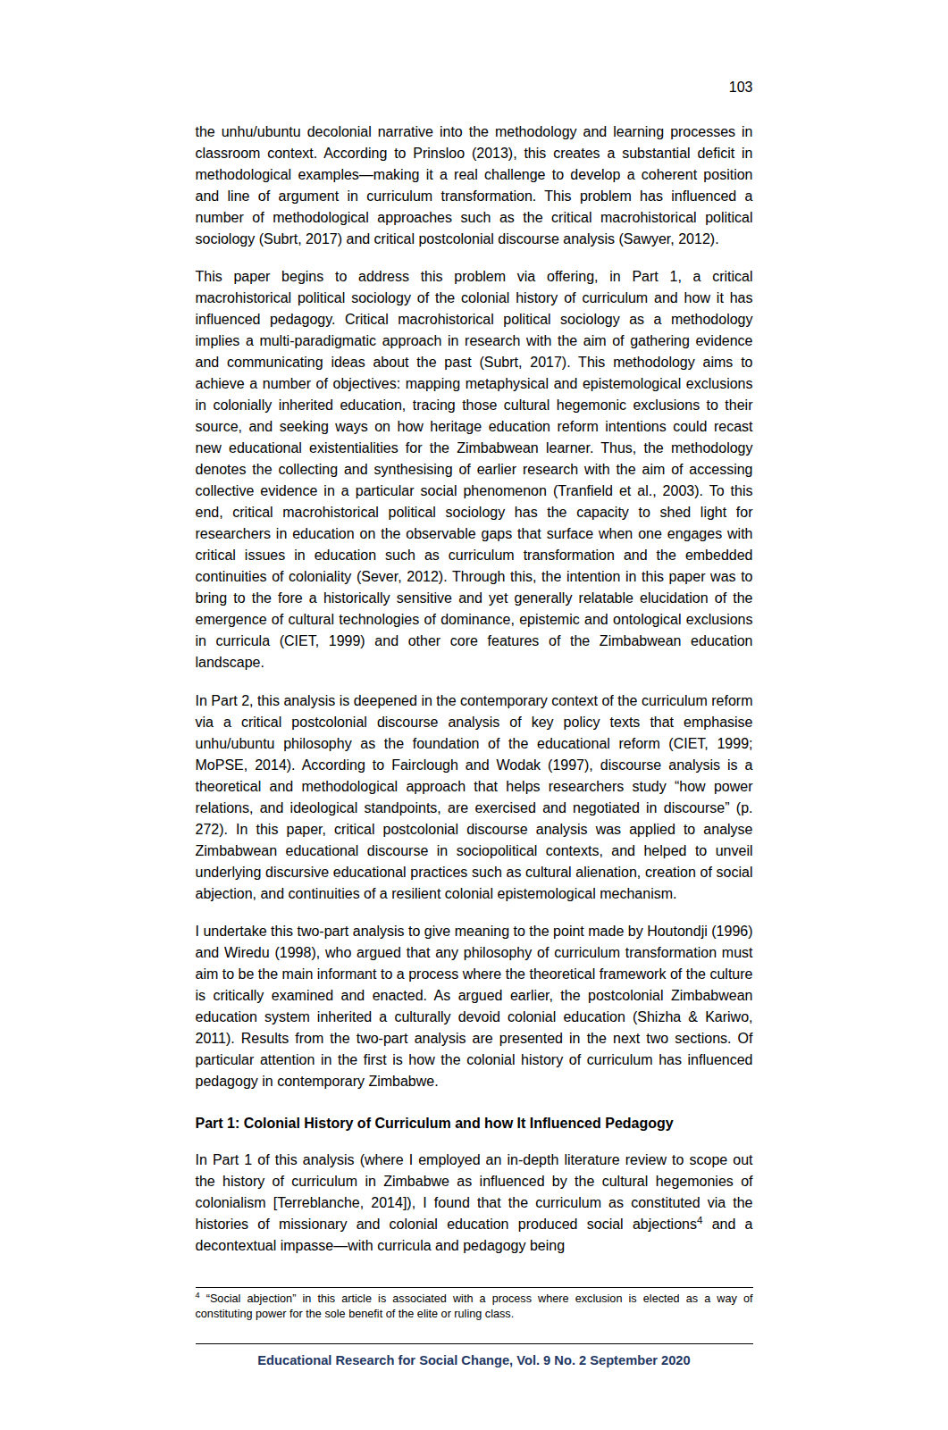103
the unhu/ubuntu decolonial narrative into the methodology and learning processes in classroom context. According to Prinsloo (2013), this creates a substantial deficit in methodological examples—making it a real challenge to develop a coherent position and line of argument in curriculum transformation. This problem has influenced a number of methodological approaches such as the critical macrohistorical political sociology (Subrt, 2017) and critical postcolonial discourse analysis (Sawyer, 2012).
This paper begins to address this problem via offering, in Part 1, a critical macrohistorical political sociology of the colonial history of curriculum and how it has influenced pedagogy. Critical macrohistorical political sociology as a methodology implies a multi-paradigmatic approach in research with the aim of gathering evidence and communicating ideas about the past (Subrt, 2017). This methodology aims to achieve a number of objectives: mapping metaphysical and epistemological exclusions in colonially inherited education, tracing those cultural hegemonic exclusions to their source, and seeking ways on how heritage education reform intentions could recast new educational existentialities for the Zimbabwean learner. Thus, the methodology denotes the collecting and synthesising of earlier research with the aim of accessing collective evidence in a particular social phenomenon (Tranfield et al., 2003). To this end, critical macrohistorical political sociology has the capacity to shed light for researchers in education on the observable gaps that surface when one engages with critical issues in education such as curriculum transformation and the embedded continuities of coloniality (Sever, 2012). Through this, the intention in this paper was to bring to the fore a historically sensitive and yet generally relatable elucidation of the emergence of cultural technologies of dominance, epistemic and ontological exclusions in curricula (CIET, 1999) and other core features of the Zimbabwean education landscape.
In Part 2, this analysis is deepened in the contemporary context of the curriculum reform via a critical postcolonial discourse analysis of key policy texts that emphasise unhu/ubuntu philosophy as the foundation of the educational reform (CIET, 1999; MoPSE, 2014). According to Fairclough and Wodak (1997), discourse analysis is a theoretical and methodological approach that helps researchers study “how power relations, and ideological standpoints, are exercised and negotiated in discourse” (p. 272). In this paper, critical postcolonial discourse analysis was applied to analyse Zimbabwean educational discourse in sociopolitical contexts, and helped to unveil underlying discursive educational practices such as cultural alienation, creation of social abjection, and continuities of a resilient colonial epistemological mechanism.
I undertake this two-part analysis to give meaning to the point made by Houtondji (1996) and Wiredu (1998), who argued that any philosophy of curriculum transformation must aim to be the main informant to a process where the theoretical framework of the culture is critically examined and enacted. As argued earlier, the postcolonial Zimbabwean education system inherited a culturally devoid colonial education (Shizha & Kariwo, 2011). Results from the two-part analysis are presented in the next two sections. Of particular attention in the first is how the colonial history of curriculum has influenced pedagogy in contemporary Zimbabwe.
Part 1: Colonial History of Curriculum and how It Influenced Pedagogy
In Part 1 of this analysis (where I employed an in-depth literature review to scope out the history of curriculum in Zimbabwe as influenced by the cultural hegemonies of colonialism [Terreblanche, 2014]), I found that the curriculum as constituted via the histories of missionary and colonial education produced social abjections4 and a decontextual impasse—with curricula and pedagogy being
4 “Social abjection” in this article is associated with a process where exclusion is elected as a way of constituting power for the sole benefit of the elite or ruling class.
Educational Research for Social Change, Vol. 9 No. 2 September 2020